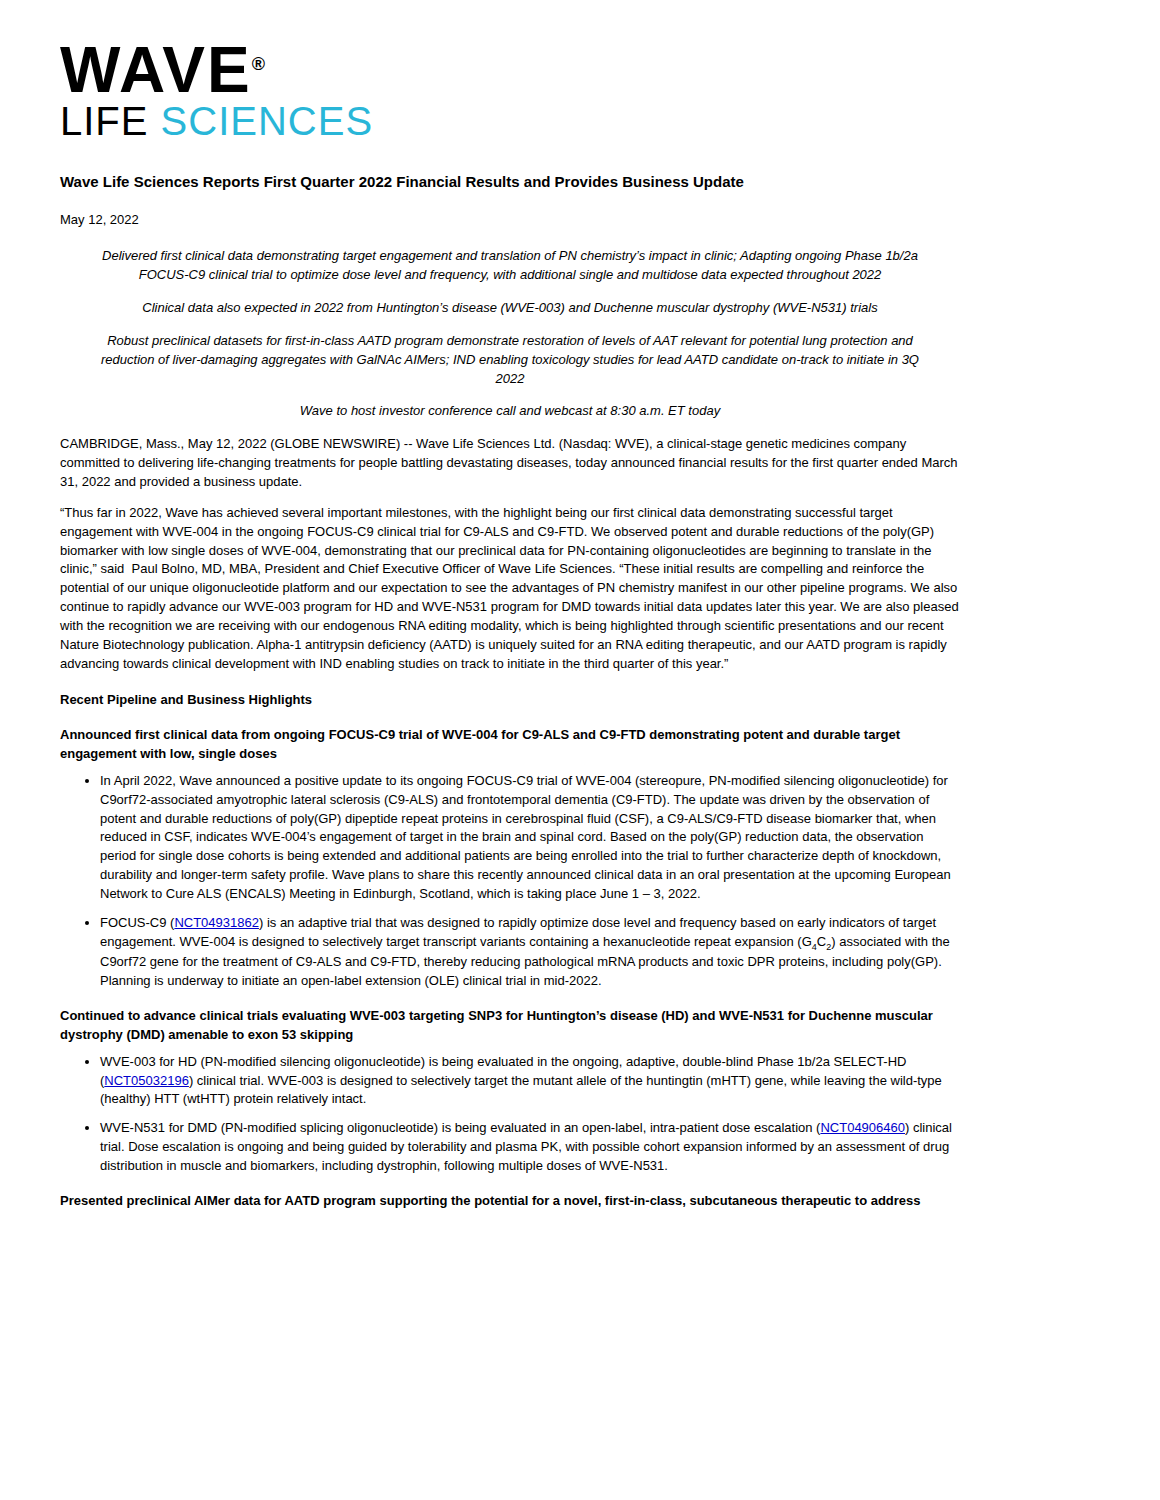WAVE®
LIFE SCIENCES
Wave Life Sciences Reports First Quarter 2022 Financial Results and Provides Business Update
May 12, 2022
Delivered first clinical data demonstrating target engagement and translation of PN chemistry’s impact in clinic; Adapting ongoing Phase 1b/2a FOCUS-C9 clinical trial to optimize dose level and frequency, with additional single and multidose data expected throughout 2022
Clinical data also expected in 2022 from Huntington’s disease (WVE-003) and Duchenne muscular dystrophy (WVE-N531) trials
Robust preclinical datasets for first-in-class AATD program demonstrate restoration of levels of AAT relevant for potential lung protection and reduction of liver-damaging aggregates with GalNAc AIMers; IND enabling toxicology studies for lead AATD candidate on-track to initiate in 3Q 2022
Wave to host investor conference call and webcast at 8:30 a.m. ET today
CAMBRIDGE, Mass., May 12, 2022 (GLOBE NEWSWIRE) -- Wave Life Sciences Ltd. (Nasdaq: WVE), a clinical-stage genetic medicines company committed to delivering life-changing treatments for people battling devastating diseases, today announced financial results for the first quarter ended March 31, 2022 and provided a business update.
“Thus far in 2022, Wave has achieved several important milestones, with the highlight being our first clinical data demonstrating successful target engagement with WVE-004 in the ongoing FOCUS-C9 clinical trial for C9-ALS and C9-FTD. We observed potent and durable reductions of the poly(GP) biomarker with low single doses of WVE-004, demonstrating that our preclinical data for PN-containing oligonucleotides are beginning to translate in the clinic,” said Paul Bolno, MD, MBA, President and Chief Executive Officer of Wave Life Sciences. “These initial results are compelling and reinforce the potential of our unique oligonucleotide platform and our expectation to see the advantages of PN chemistry manifest in our other pipeline programs. We also continue to rapidly advance our WVE-003 program for HD and WVE-N531 program for DMD towards initial data updates later this year. We are also pleased with the recognition we are receiving with our endogenous RNA editing modality, which is being highlighted through scientific presentations and our recent Nature Biotechnology publication. Alpha-1 antitrypsin deficiency (AATD) is uniquely suited for an RNA editing therapeutic, and our AATD program is rapidly advancing towards clinical development with IND enabling studies on track to initiate in the third quarter of this year.”
Recent Pipeline and Business Highlights
Announced first clinical data from ongoing FOCUS-C9 trial of WVE-004 for C9-ALS and C9-FTD demonstrating potent and durable target engagement with low, single doses
In April 2022, Wave announced a positive update to its ongoing FOCUS-C9 trial of WVE-004 (stereopure, PN-modified silencing oligonucleotide) for C9orf72-associated amyotrophic lateral sclerosis (C9-ALS) and frontotemporal dementia (C9-FTD). The update was driven by the observation of potent and durable reductions of poly(GP) dipeptide repeat proteins in cerebrospinal fluid (CSF), a C9-ALS/C9-FTD disease biomarker that, when reduced in CSF, indicates WVE-004’s engagement of target in the brain and spinal cord. Based on the poly(GP) reduction data, the observation period for single dose cohorts is being extended and additional patients are being enrolled into the trial to further characterize depth of knockdown, durability and longer-term safety profile. Wave plans to share this recently announced clinical data in an oral presentation at the upcoming European Network to Cure ALS (ENCALS) Meeting in Edinburgh, Scotland, which is taking place June 1 – 3, 2022.
FOCUS-C9 (NCT04931862) is an adaptive trial that was designed to rapidly optimize dose level and frequency based on early indicators of target engagement. WVE-004 is designed to selectively target transcript variants containing a hexanucleotide repeat expansion (G4C2) associated with the C9orf72 gene for the treatment of C9-ALS and C9-FTD, thereby reducing pathological mRNA products and toxic DPR proteins, including poly(GP). Planning is underway to initiate an open-label extension (OLE) clinical trial in mid-2022.
Continued to advance clinical trials evaluating WVE-003 targeting SNP3 for Huntington’s disease (HD) and WVE-N531 for Duchenne muscular dystrophy (DMD) amenable to exon 53 skipping
WVE-003 for HD (PN-modified silencing oligonucleotide) is being evaluated in the ongoing, adaptive, double-blind Phase 1b/2a SELECT-HD (NCT05032196) clinical trial. WVE-003 is designed to selectively target the mutant allele of the huntingtin (mHTT) gene, while leaving the wild-type (healthy) HTT (wtHTT) protein relatively intact.
WVE-N531 for DMD (PN-modified splicing oligonucleotide) is being evaluated in an open-label, intra-patient dose escalation (NCT04906460) clinical trial. Dose escalation is ongoing and being guided by tolerability and plasma PK, with possible cohort expansion informed by an assessment of drug distribution in muscle and biomarkers, including dystrophin, following multiple doses of WVE-N531.
Presented preclinical AIMer data for AATD program supporting the potential for a novel, first-in-class, subcutaneous therapeutic to address